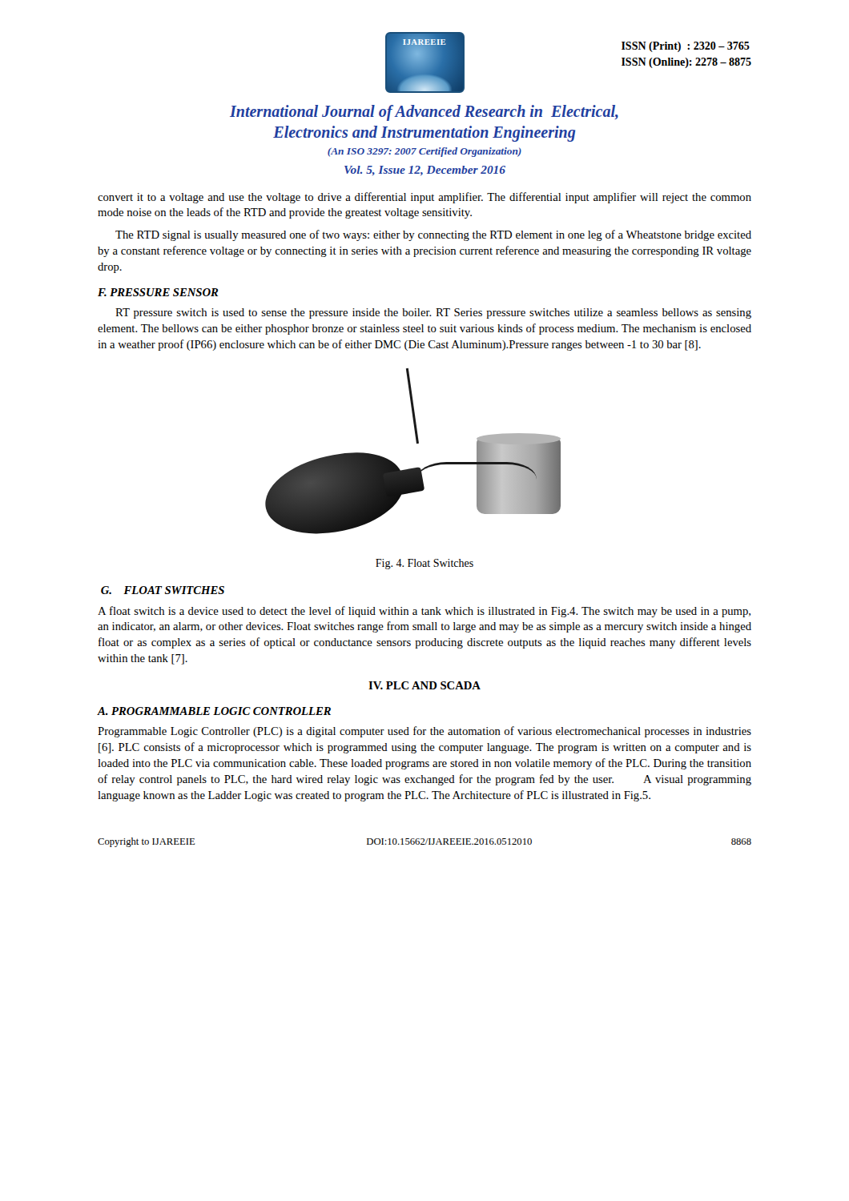ISSN (Print) : 2320 – 3765
ISSN (Online): 2278 – 8875
International Journal of Advanced Research in Electrical,
Electronics and Instrumentation Engineering
(An ISO 3297: 2007 Certified Organization)
Vol. 5, Issue 12, December 2016
convert it to a voltage and use the voltage to drive a differential input amplifier. The differential input amplifier will reject the common mode noise on the leads of the RTD and provide the greatest voltage sensitivity.
The RTD signal is usually measured one of two ways: either by connecting the RTD element in one leg of a Wheatstone bridge excited by a constant reference voltage or by connecting it in series with a precision current reference and measuring the corresponding IR voltage drop.
F. PRESSURE SENSOR
RT pressure switch is used to sense the pressure inside the boiler. RT Series pressure switches utilize a seamless bellows as sensing element. The bellows can be either phosphor bronze or stainless steel to suit various kinds of process medium. The mechanism is enclosed in a weather proof (IP66) enclosure which can be of either DMC (Die Cast Aluminum).Pressure ranges between -1 to 30 bar [8].
Fig. 4. Float Switches
G. FLOAT SWITCHES
A float switch is a device used to detect the level of liquid within a tank which is illustrated in Fig.4. The switch may be used in a pump, an indicator, an alarm, or other devices. Float switches range from small to large and may be as simple as a mercury switch inside a hinged float or as complex as a series of optical or conductance sensors producing discrete outputs as the liquid reaches many different levels within the tank [7].
IV. PLC AND SCADA
A. PROGRAMMABLE LOGIC CONTROLLER
Programmable Logic Controller (PLC) is a digital computer used for the automation of various electromechanical processes in industries [6]. PLC consists of a microprocessor which is programmed using the computer language. The program is written on a computer and is loaded into the PLC via communication cable. These loaded programs are stored in non volatile memory of the PLC. During the transition of relay control panels to PLC, the hard wired relay logic was exchanged for the program fed by the user. A visual programming language known as the Ladder Logic was created to program the PLC. The Architecture of PLC is illustrated in Fig.5.
Copyright to IJAREEIE DOI:10.15662/IJAREEIE.2016.0512010 8868